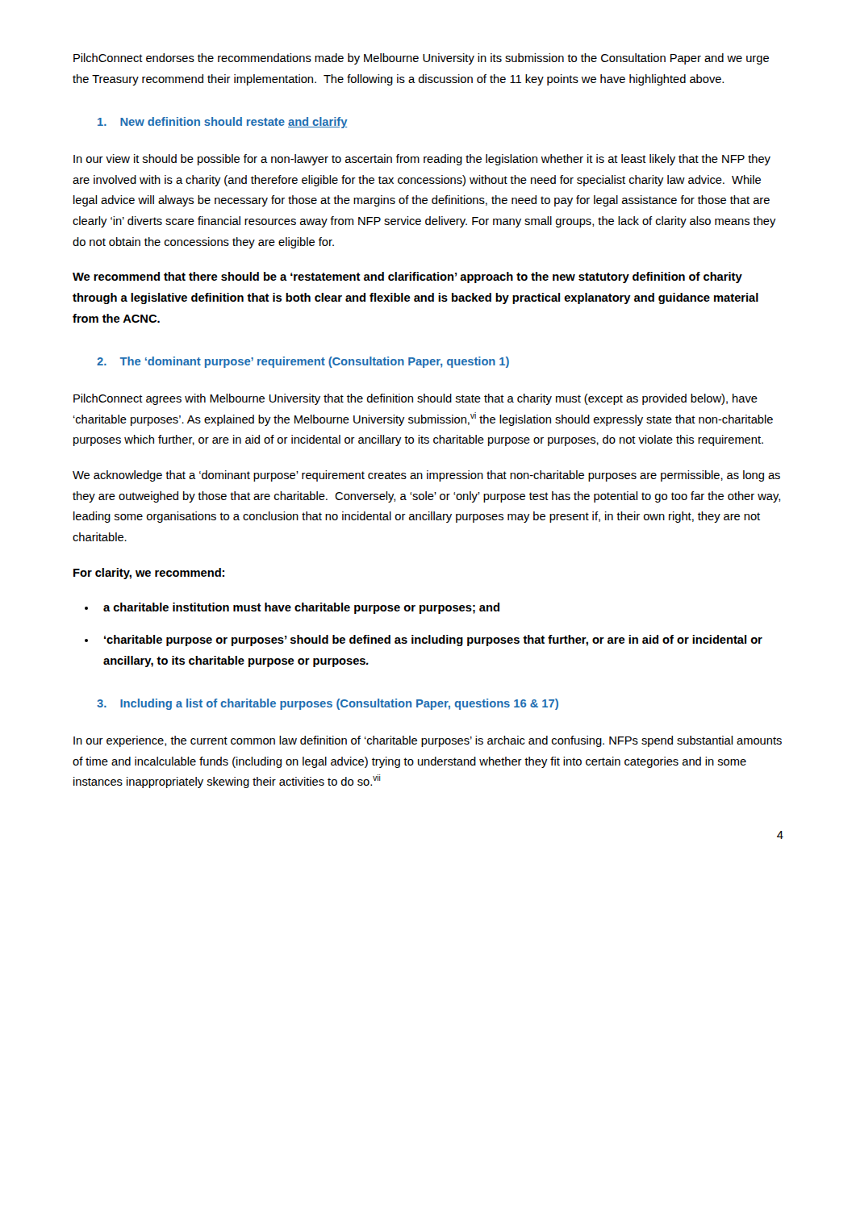PilchConnect endorses the recommendations made by Melbourne University in its submission to the Consultation Paper and we urge the Treasury recommend their implementation. The following is a discussion of the 11 key points we have highlighted above.
1. New definition should restate and clarify
In our view it should be possible for a non-lawyer to ascertain from reading the legislation whether it is at least likely that the NFP they are involved with is a charity (and therefore eligible for the tax concessions) without the need for specialist charity law advice. While legal advice will always be necessary for those at the margins of the definitions, the need to pay for legal assistance for those that are clearly ‘in’ diverts scare financial resources away from NFP service delivery. For many small groups, the lack of clarity also means they do not obtain the concessions they are eligible for.
We recommend that there should be a ‘restatement and clarification’ approach to the new statutory definition of charity through a legislative definition that is both clear and flexible and is backed by practical explanatory and guidance material from the ACNC.
2. The ‘dominant purpose’ requirement (Consultation Paper, question 1)
PilchConnect agrees with Melbourne University that the definition should state that a charity must (except as provided below), have ‘charitable purposes’. As explained by the Melbourne University submission,vi the legislation should expressly state that non-charitable purposes which further, or are in aid of or incidental or ancillary to its charitable purpose or purposes, do not violate this requirement.
We acknowledge that a ‘dominant purpose’ requirement creates an impression that non-charitable purposes are permissible, as long as they are outweighed by those that are charitable. Conversely, a ‘sole’ or ‘only’ purpose test has the potential to go too far the other way, leading some organisations to a conclusion that no incidental or ancillary purposes may be present if, in their own right, they are not charitable.
For clarity, we recommend:
a charitable institution must have charitable purpose or purposes; and
‘charitable purpose or purposes’ should be defined as including purposes that further, or are in aid of or incidental or ancillary, to its charitable purpose or purposes.
3. Including a list of charitable purposes (Consultation Paper, questions 16 & 17)
In our experience, the current common law definition of ‘charitable purposes’ is archaic and confusing. NFPs spend substantial amounts of time and incalculable funds (including on legal advice) trying to understand whether they fit into certain categories and in some instances inappropriately skewing their activities to do so.vii
4